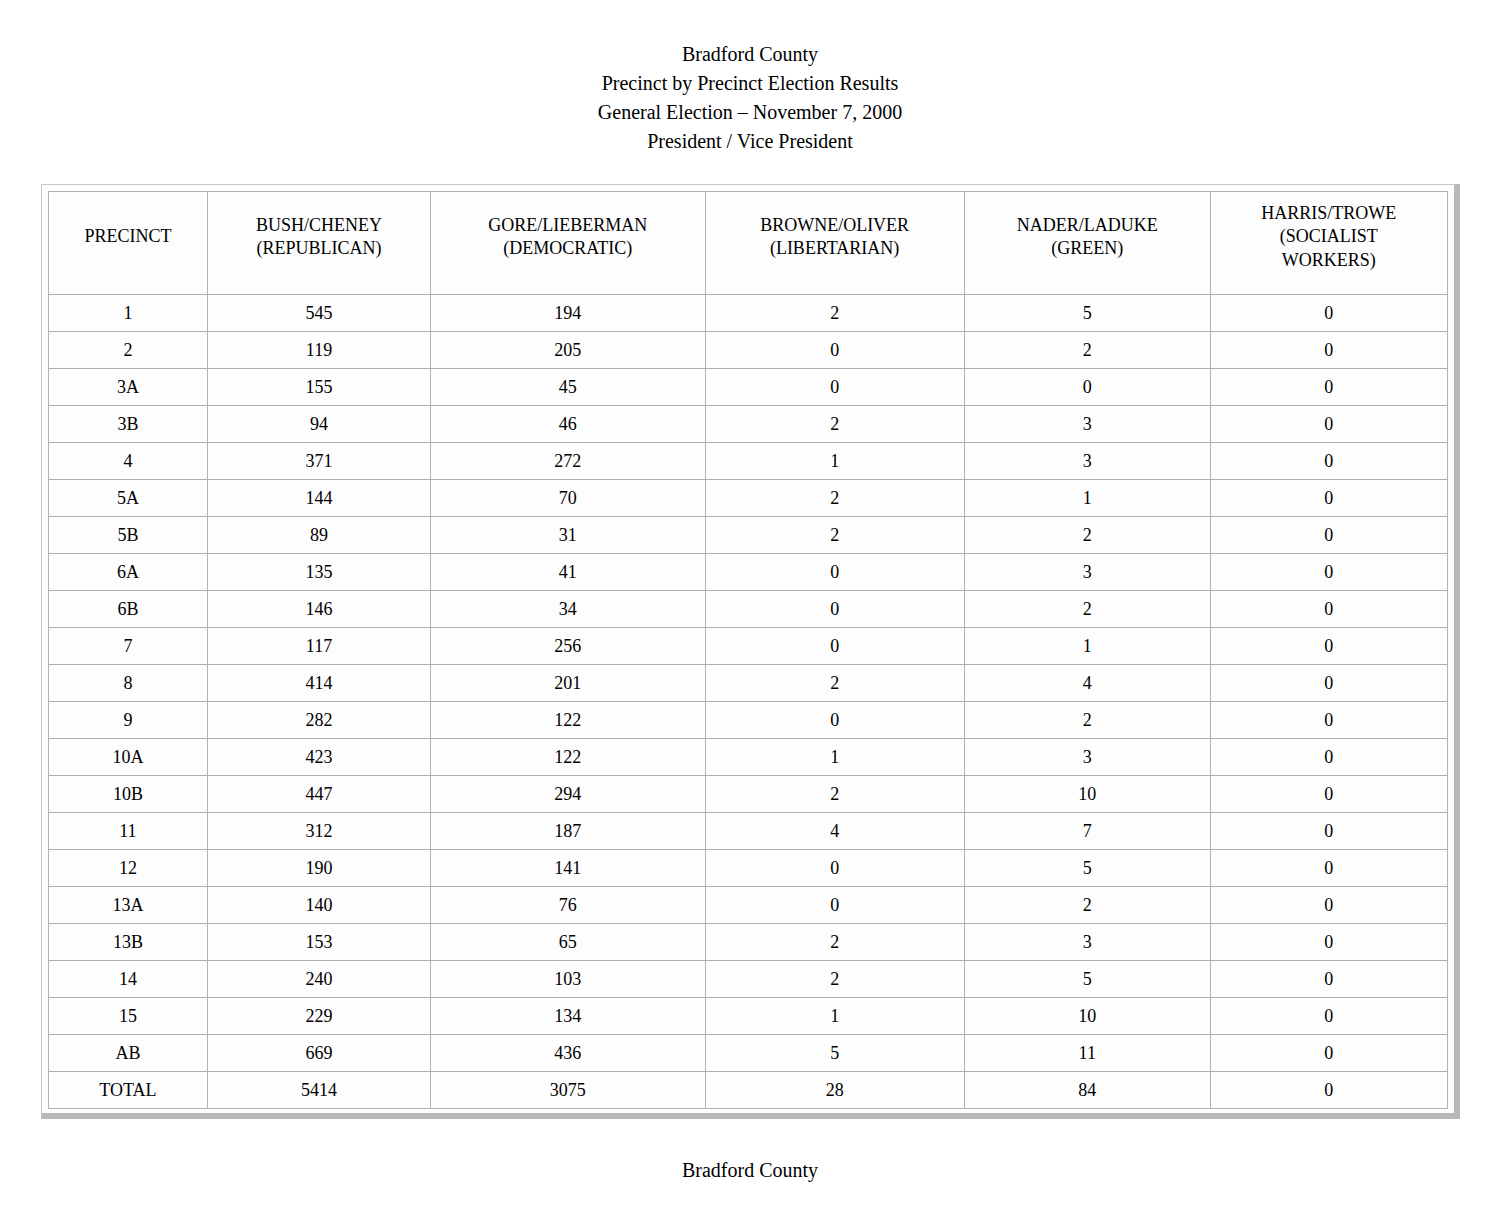Bradford County
Precinct by Precinct Election Results
General Election – November 7, 2000
President / Vice President
| PRECINCT | BUSH/CHENEY (REPUBLICAN) | GORE/LIEBERMAN (DEMOCRATIC) | BROWNE/OLIVER (LIBERTARIAN) | NADER/LADUKE (GREEN) | HARRIS/TROWE (SOCIALIST WORKERS) |
| --- | --- | --- | --- | --- | --- |
| 1 | 545 | 194 | 2 | 5 | 0 |
| 2 | 119 | 205 | 0 | 2 | 0 |
| 3A | 155 | 45 | 0 | 0 | 0 |
| 3B | 94 | 46 | 2 | 3 | 0 |
| 4 | 371 | 272 | 1 | 3 | 0 |
| 5A | 144 | 70 | 2 | 1 | 0 |
| 5B | 89 | 31 | 2 | 2 | 0 |
| 6A | 135 | 41 | 0 | 3 | 0 |
| 6B | 146 | 34 | 0 | 2 | 0 |
| 7 | 117 | 256 | 0 | 1 | 0 |
| 8 | 414 | 201 | 2 | 4 | 0 |
| 9 | 282 | 122 | 0 | 2 | 0 |
| 10A | 423 | 122 | 1 | 3 | 0 |
| 10B | 447 | 294 | 2 | 10 | 0 |
| 11 | 312 | 187 | 4 | 7 | 0 |
| 12 | 190 | 141 | 0 | 5 | 0 |
| 13A | 140 | 76 | 0 | 2 | 0 |
| 13B | 153 | 65 | 2 | 3 | 0 |
| 14 | 240 | 103 | 2 | 5 | 0 |
| 15 | 229 | 134 | 1 | 10 | 0 |
| AB | 669 | 436 | 5 | 11 | 0 |
| TOTAL | 5414 | 3075 | 28 | 84 | 0 |
Bradford County